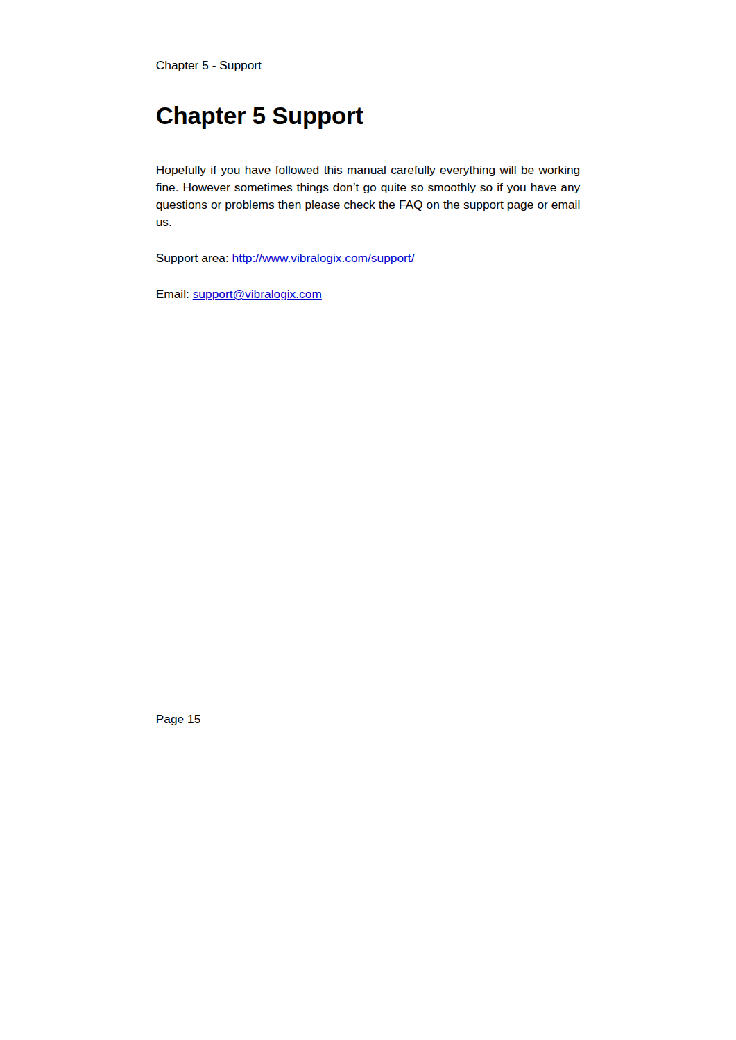Chapter 5 - Support
Chapter 5 Support
Hopefully if you have followed this manual carefully everything will be working fine. However sometimes things don’t go quite so smoothly so if you have any questions or problems then please check the FAQ on the support page or email us.
Support area: http://www.vibralogix.com/support/
Email: support@vibralogix.com
Page 15